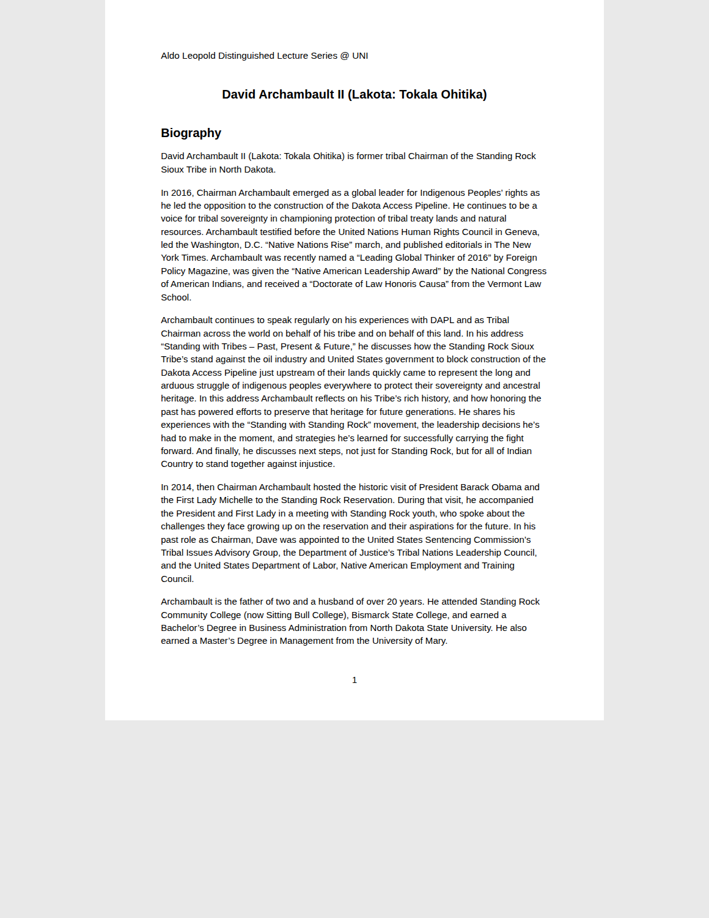Aldo Leopold Distinguished Lecture Series @ UNI
David Archambault II (Lakota: Tokala Ohitika)
Biography
David Archambault II (Lakota: Tokala Ohitika) is former tribal Chairman of the Standing Rock Sioux Tribe in North Dakota.
In 2016, Chairman Archambault emerged as a global leader for Indigenous Peoples’ rights as he led the opposition to the construction of the Dakota Access Pipeline. He continues to be a voice for tribal sovereignty in championing protection of tribal treaty lands and natural resources. Archambault testified before the United Nations Human Rights Council in Geneva, led the Washington, D.C. “Native Nations Rise” march, and published editorials in The New York Times. Archambault was recently named a “Leading Global Thinker of 2016” by Foreign Policy Magazine, was given the “Native American Leadership Award” by the National Congress of American Indians, and received a “Doctorate of Law Honoris Causa” from the Vermont Law School.
Archambault continues to speak regularly on his experiences with DAPL and as Tribal Chairman across the world on behalf of his tribe and on behalf of this land. In his address “Standing with Tribes – Past, Present & Future,” he discusses how the Standing Rock Sioux Tribe’s stand against the oil industry and United States government to block construction of the Dakota Access Pipeline just upstream of their lands quickly came to represent the long and arduous struggle of indigenous peoples everywhere to protect their sovereignty and ancestral heritage. In this address Archambault reflects on his Tribe’s rich history, and how honoring the past has powered efforts to preserve that heritage for future generations. He shares his experiences with the “Standing with Standing Rock” movement, the leadership decisions he’s had to make in the moment, and strategies he’s learned for successfully carrying the fight forward. And finally, he discusses next steps, not just for Standing Rock, but for all of Indian Country to stand together against injustice.
In 2014, then Chairman Archambault hosted the historic visit of President Barack Obama and the First Lady Michelle to the Standing Rock Reservation. During that visit, he accompanied the President and First Lady in a meeting with Standing Rock youth, who spoke about the challenges they face growing up on the reservation and their aspirations for the future. In his past role as Chairman, Dave was appointed to the United States Sentencing Commission’s Tribal Issues Advisory Group, the Department of Justice’s Tribal Nations Leadership Council, and the United States Department of Labor, Native American Employment and Training Council.
Archambault is the father of two and a husband of over 20 years. He attended Standing Rock Community College (now Sitting Bull College), Bismarck State College, and earned a Bachelor’s Degree in Business Administration from North Dakota State University. He also earned a Master’s Degree in Management from the University of Mary.
1